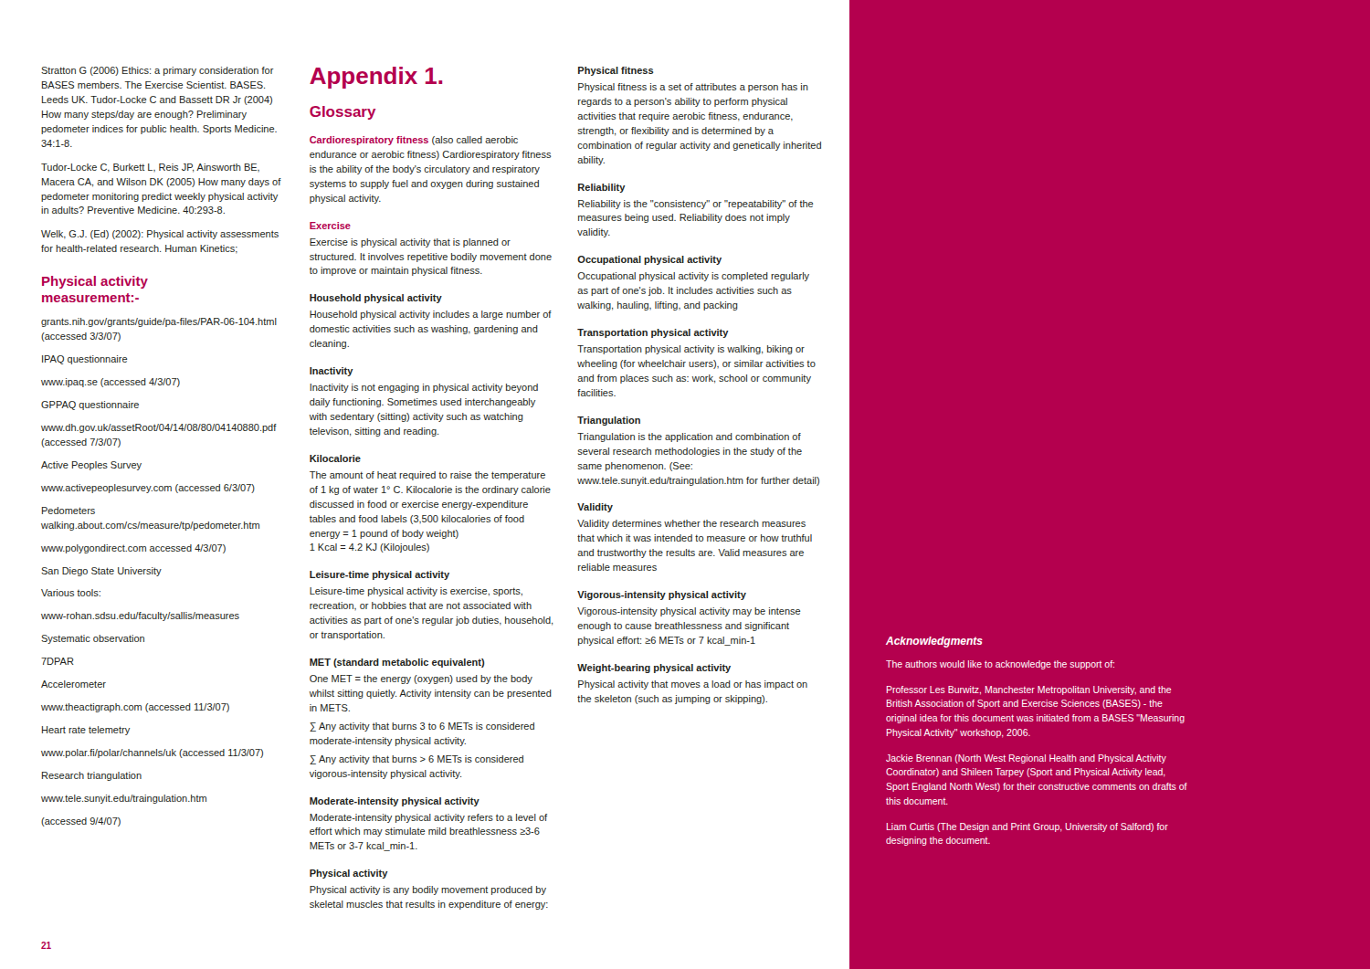Stratton G (2006) Ethics: a primary consideration for BASES members. The Exercise Scientist. BASES. Leeds UK. Tudor-Locke C and Bassett DR Jr (2004) How many steps/day are enough? Preliminary pedometer indices for public health. Sports Medicine. 34:1-8.
Tudor-Locke C, Burkett L, Reis JP, Ainsworth BE, Macera CA, and Wilson DK (2005) How many days of pedometer monitoring predict weekly physical activity in adults? Preventive Medicine. 40:293-8.
Welk, G.J. (Ed) (2002): Physical activity assessments for health-related research. Human Kinetics;
Physical activity
measurement:-
grants.nih.gov/grants/guide/pa-files/PAR-06-104.html (accessed 3/3/07)
IPAQ questionnaire
www.ipaq.se (accessed 4/3/07)
GPPAQ questionnaire
www.dh.gov.uk/assetRoot/04/14/08/80/04140880.pdf (accessed 7/3/07)
Active Peoples Survey
www.activepeoplesurvey.com (accessed 6/3/07)
Pedometers
walking.about.com/cs/measure/tp/pedometer.htm
www.polygondirect.com accessed 4/3/07)
San Diego State University
Various tools:
www-rohan.sdsu.edu/faculty/sallis/measures
Systematic observation
7DPAR
Accelerometer
www.theactigraph.com (accessed 11/3/07)
Heart rate telemetry
www.polar.fi/polar/channels/uk (accessed 11/3/07)
Research triangulation
www.tele.sunyit.edu/traingulation.htm
(accessed 9/4/07)
Appendix 1.
Glossary
Cardiorespiratory fitness (also called aerobic endurance or aerobic fitness) Cardiorespiratory fitness is the ability of the body's circulatory and respiratory systems to supply fuel and oxygen during sustained physical activity.
Exercise
Exercise is physical activity that is planned or structured. It involves repetitive bodily movement done to improve or maintain physical fitness.
Household physical activity
Household physical activity includes a large number of domestic activities such as washing, gardening and cleaning.
Inactivity
Inactivity is not engaging in physical activity beyond daily functioning. Sometimes used interchangeably with sedentary (sitting) activity such as watching televison, sitting and reading.
Kilocalorie
The amount of heat required to raise the temperature of 1 kg of water 1° C. Kilocalorie is the ordinary calorie discussed in food or exercise energy-expenditure tables and food labels (3,500 kilocalories of food energy = 1 pound of body weight)
1 Kcal = 4.2 KJ (Kilojoules)
Leisure-time physical activity
Leisure-time physical activity is exercise, sports, recreation, or hobbies that are not associated with activities as part of one's regular job duties, household, or transportation.
MET (standard metabolic equivalent)
One MET = the energy (oxygen) used by the body whilst sitting quietly. Activity intensity can be presented in METS.
∑ Any activity that burns 3 to 6 METs is considered moderate-intensity physical activity.
∑ Any activity that burns > 6 METs is considered vigorous-intensity physical activity.
Moderate-intensity physical activity
Moderate-intensity physical activity refers to a level of effort which may stimulate mild breathlessness ≥3-6 METs or 3-7 kcal_min-1.
Physical activity
Physical activity is any bodily movement produced by skeletal muscles that results in expenditure of energy:
Physical fitness
Physical fitness is a set of attributes a person has in regards to a person's ability to perform physical activities that require aerobic fitness, endurance, strength, or flexibility and is determined by a combination of regular activity and genetically inherited ability.
Reliability
Reliability is the "consistency" or "repeatability" of the measures being used. Reliability does not imply validity.
Occupational physical activity
Occupational physical activity is completed regularly as part of one's job. It includes activities such as walking, hauling, lifting, and packing
Transportation physical activity
Transportation physical activity is walking, biking or wheeling (for wheelchair users), or similar activities to and from places such as: work, school or community facilities.
Triangulation
Triangulation is the application and combination of several research methodologies in the study of the same phenomenon. (See: www.tele.sunyit.edu/traingulation.htm for further detail)
Validity
Validity determines whether the research measures that which it was intended to measure or how truthful and trustworthy the results are. Valid measures are reliable measures
Vigorous-intensity physical activity
Vigorous-intensity physical activity may be intense enough to cause breathlessness and significant physical effort: ≥6 METs or 7 kcal_min-1
Weight-bearing physical activity
Physical activity that moves a load or has impact on the skeleton (such as jumping or skipping).
21
Acknowledgments
The authors would like to acknowledge the support of:
Professor Les Burwitz, Manchester Metropolitan University, and the British Association of Sport and Exercise Sciences (BASES) - the original idea for this document was initiated from a BASES "Measuring Physical Activity" workshop, 2006.
Jackie Brennan (North West Regional Health and Physical Activity Coordinator) and Shileen Tarpey (Sport and Physical Activity lead, Sport England North West) for their constructive comments on drafts of this document.
Liam Curtis (The Design and Print Group, University of Salford) for designing the document.